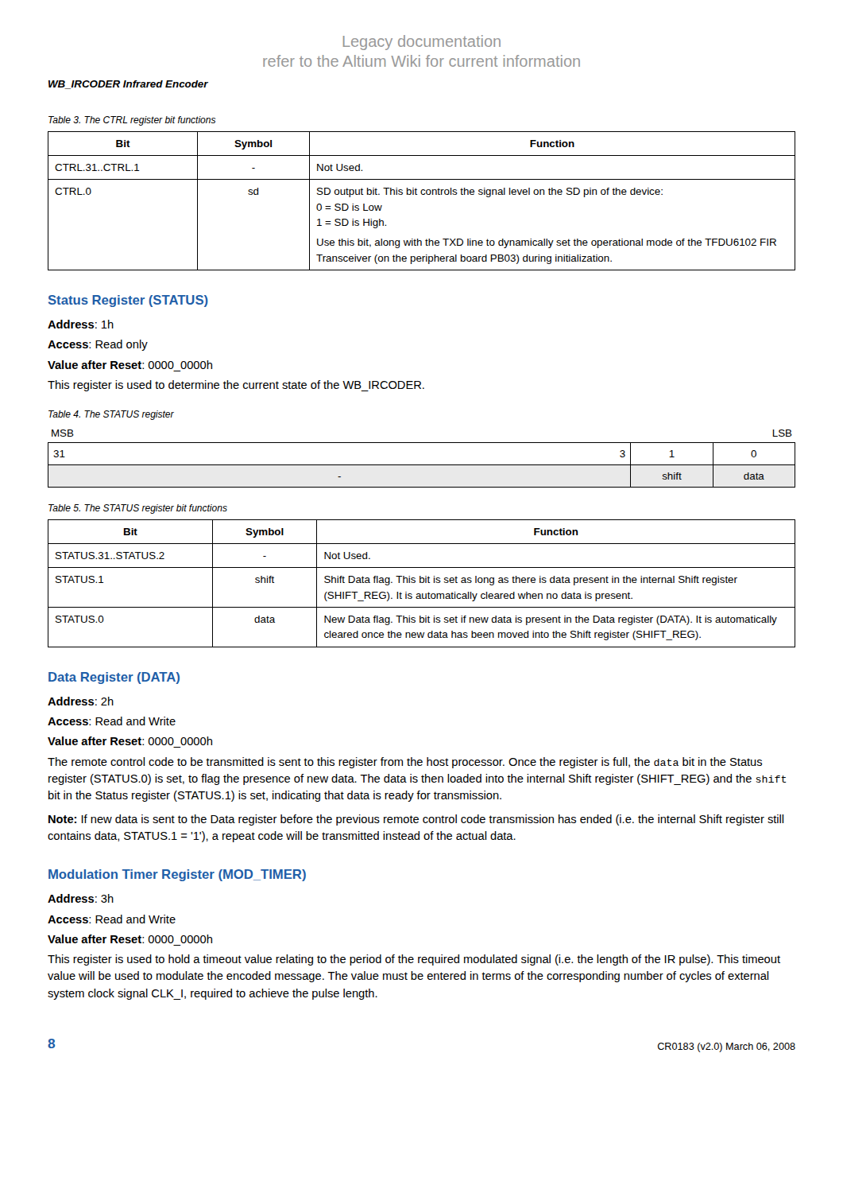Legacy documentation
refer to the Altium Wiki for current information
WB_IRCODER Infrared Encoder
Table 3. The CTRL register bit functions
| Bit | Symbol | Function |
| --- | --- | --- |
| CTRL.31..CTRL.1 | - | Not Used. |
| CTRL.0 | sd | SD output bit. This bit controls the signal level on the SD pin of the device: 0 = SD is Low 1 = SD is High. Use this bit, along with the TXD line to dynamically set the operational mode of the TFDU6102 FIR Transceiver (on the peripheral board PB03) during initialization. |
Status Register (STATUS)
Address: 1h
Access: Read only
Value after Reset: 0000_0000h
This register is used to determine the current state of the WB_IRCODER.
Table 4. The STATUS register
MSB LSB
| 31 3 | 1 | 0 |
| - | shift | data |
Table 5. The STATUS register bit functions
| Bit | Symbol | Function |
| --- | --- | --- |
| STATUS.31..STATUS.2 | - | Not Used. |
| STATUS.1 | shift | Shift Data flag. This bit is set as long as there is data present in the internal Shift register (SHIFT_REG). It is automatically cleared when no data is present. |
| STATUS.0 | data | New Data flag. This bit is set if new data is present in the Data register (DATA). It is automatically cleared once the new data has been moved into the Shift register (SHIFT_REG). |
Data Register (DATA)
Address: 2h
Access: Read and Write
Value after Reset: 0000_0000h
The remote control code to be transmitted is sent to this register from the host processor. Once the register is full, the data bit in the Status register (STATUS.0) is set, to flag the presence of new data. The data is then loaded into the internal Shift register (SHIFT_REG) and the shift bit in the Status register (STATUS.1) is set, indicating that data is ready for transmission.
Note: If new data is sent to the Data register before the previous remote control code transmission has ended (i.e. the internal Shift register still contains data, STATUS.1 = '1'), a repeat code will be transmitted instead of the actual data.
Modulation Timer Register (MOD_TIMER)
Address: 3h
Access: Read and Write
Value after Reset: 0000_0000h
This register is used to hold a timeout value relating to the period of the required modulated signal (i.e. the length of the IR pulse). This timeout value will be used to modulate the encoded message. The value must be entered in terms of the corresponding number of cycles of external system clock signal CLK_I, required to achieve the pulse length.
8 CR0183 (v2.0) March 06, 2008